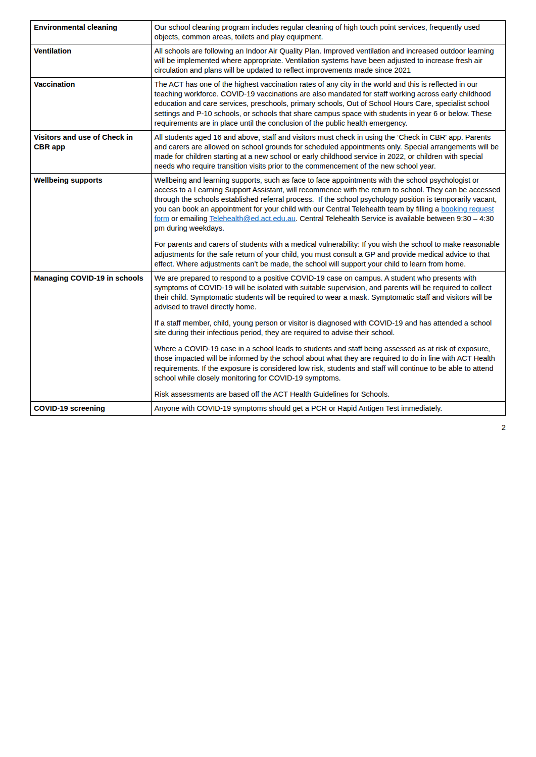| Environmental cleaning | Our school cleaning program includes regular cleaning of high touch point services, frequently used objects, common areas, toilets and play equipment. |
| Ventilation | All schools are following an Indoor Air Quality Plan. Improved ventilation and increased outdoor learning will be implemented where appropriate. Ventilation systems have been adjusted to increase fresh air circulation and plans will be updated to reflect improvements made since 2021 |
| Vaccination | The ACT has one of the highest vaccination rates of any city in the world and this is reflected in our teaching workforce. COVID-19 vaccinations are also mandated for staff working across early childhood education and care services, preschools, primary schools, Out of School Hours Care, specialist school settings and P-10 schools, or schools that share campus space with students in year 6 or below. These requirements are in place until the conclusion of the public health emergency. |
| Visitors and use of Check in CBR app | All students aged 16 and above, staff and visitors must check in using the ‘Check in CBR' app. Parents and carers are allowed on school grounds for scheduled appointments only. Special arrangements will be made for children starting at a new school or early childhood service in 2022, or children with special needs who require transition visits prior to the commencement of the new school year. |
| Wellbeing supports | Wellbeing and learning supports, such as face to face appointments with the school psychologist or access to a Learning Support Assistant, will recommence with the return to school. They can be accessed through the schools established referral process. If the school psychology position is temporarily vacant, you can book an appointment for your child with our Central Telehealth team by filling a booking request form or emailing Telehealth@ed.act.edu.au . Central Telehealth Service is available between 9:30 – 4:30 pm during weekdays. For parents and carers of students with a medical vulnerability: If you wish the school to make reasonable adjustments for the safe return of your child, you must consult a GP and provide medical advice to that effect. Where adjustments can’t be made, the school will support your child to learn from home. |
| Managing COVID-19 in schools | We are prepared to respond to a positive COVID-19 case on campus. A student who presents with symptoms of COVID-19 will be isolated with suitable supervision, and parents will be required to collect their child. Symptomatic students will be required to wear a mask. Symptomatic staff and visitors will be advised to travel directly home. If a staff member, child, young person or visitor is diagnosed with COVID-19 and has attended a school site during their infectious period, they are required to advise their school. Where a COVID-19 case in a school leads to students and staff being assessed as at risk of exposure, those impacted will be informed by the school about what they are required to do in line with ACT Health requirements. If the exposure is considered low risk, students and staff will continue to be able to attend school while closely monitoring for COVID-19 symptoms. Risk assessments are based off the ACT Health Guidelines for Schools. |
| COVID-19 screening | Anyone with COVID-19 symptoms should get a PCR or Rapid Antigen Test immediately. |
2